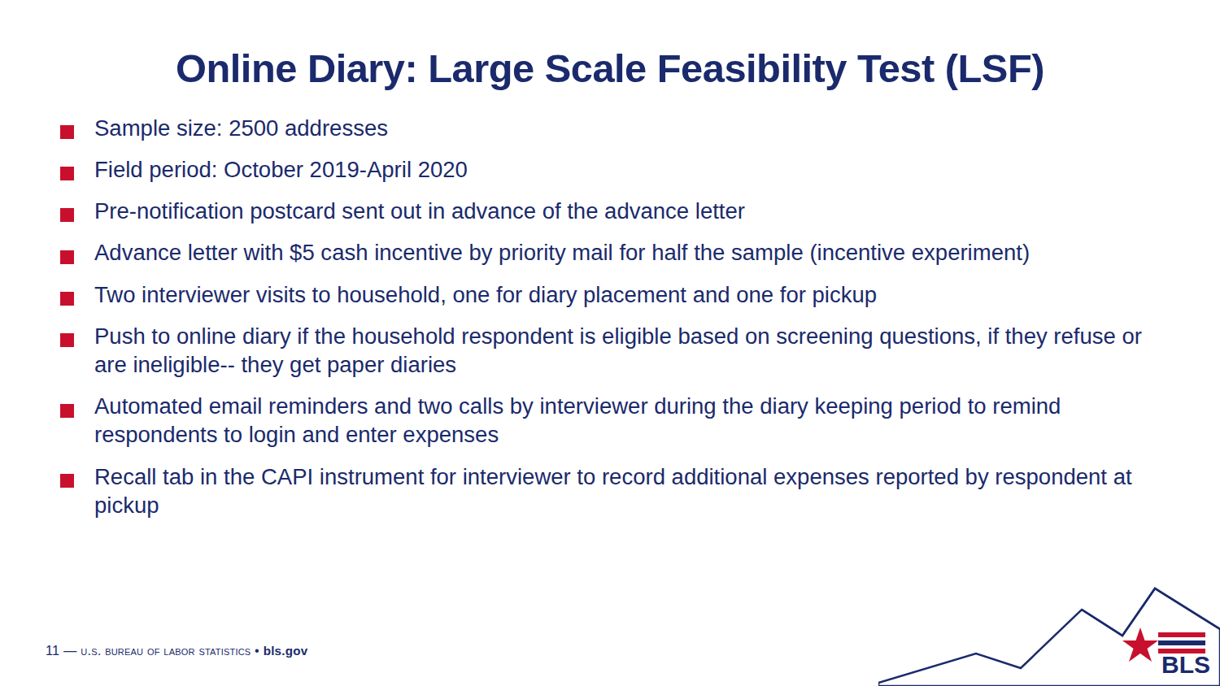Online Diary: Large Scale Feasibility Test (LSF)
Sample size: 2500 addresses
Field period: October 2019-April 2020
Pre-notification postcard sent out in advance of the advance letter
Advance letter with $5 cash incentive by priority mail for half the sample (incentive experiment)
Two interviewer visits to household, one for diary placement and one for pickup
Push to online diary if the household respondent is eligible based on screening questions, if they refuse or are ineligible-- they get paper diaries
Automated email reminders and two calls by interviewer during the diary keeping period to remind respondents to login and enter expenses
Recall tab in the CAPI instrument for interviewer to record additional expenses reported by respondent at pickup
11 — U.S. Bureau of Labor Statistics • bls.gov
BLS